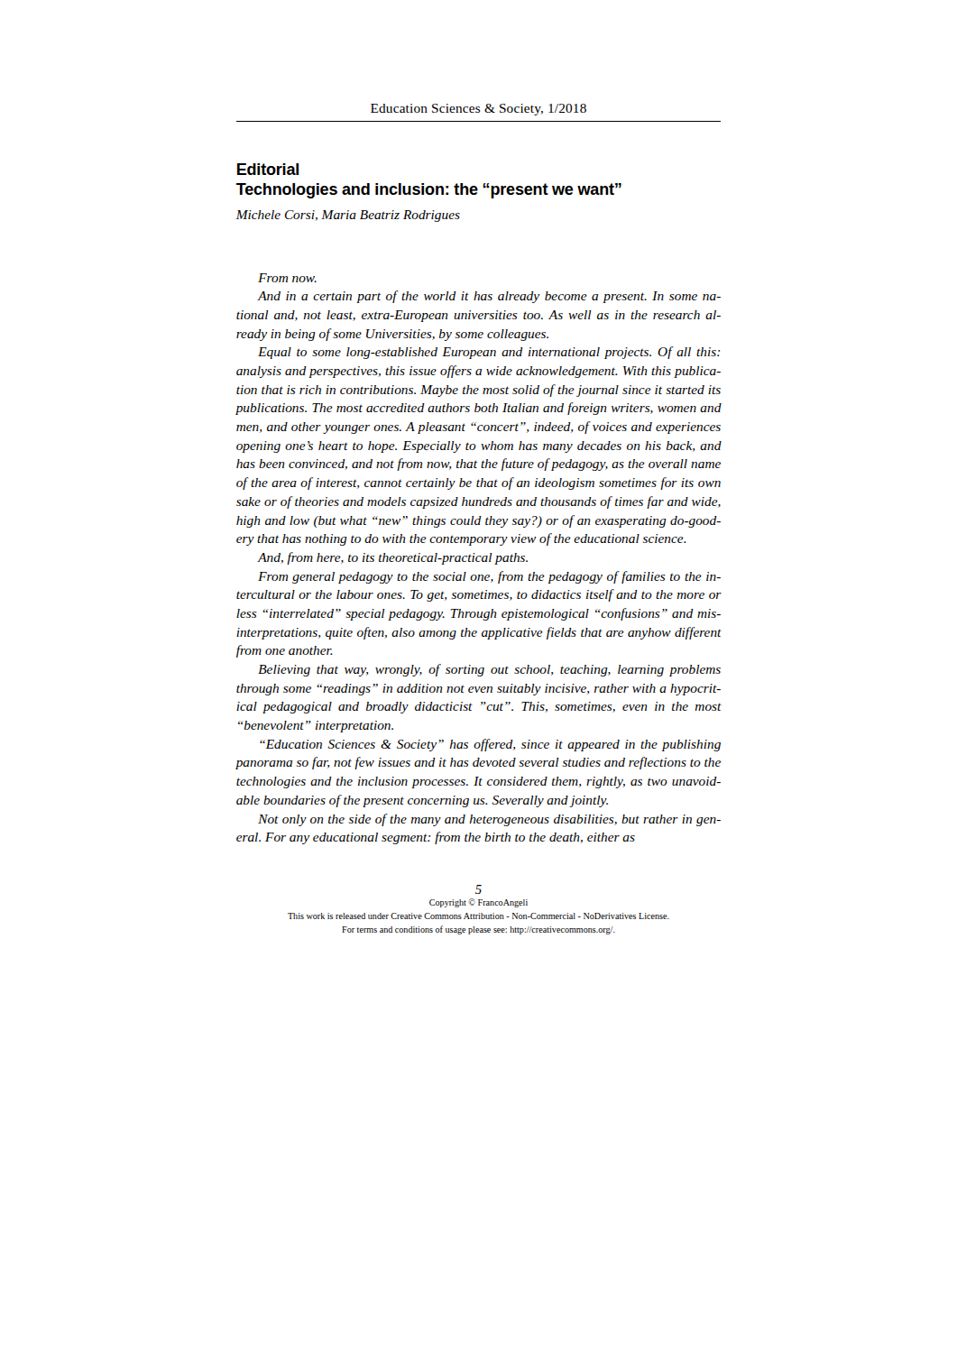Education Sciences & Society, 1/2018
Editorial
Technologies and inclusion: the “present we want”
Michele Corsi, Maria Beatriz Rodrigues
From now.
And in a certain part of the world it has already become a present. In some national and, not least, extra-European universities too. As well as in the research already in being of some Universities, by some colleagues.
Equal to some long-established European and international projects. Of all this: analysis and perspectives, this issue offers a wide acknowledgement. With this publication that is rich in contributions. Maybe the most solid of the journal since it started its publications. The most accredited authors both Italian and foreign writers, women and men, and other younger ones. A pleasant “concert”, indeed, of voices and experiences opening one’s heart to hope. Especially to whom has many decades on his back, and has been convinced, and not from now, that the future of pedagogy, as the overall name of the area of interest, cannot certainly be that of an ideologism sometimes for its own sake or of theories and models capsized hundreds and thousands of times far and wide, high and low (but what “new” things could they say?) or of an exasperating do-goodery that has nothing to do with the contemporary view of the educational science.
And, from here, to its theoretical-practical paths.
From general pedagogy to the social one, from the pedagogy of families to the intercultural or the labour ones. To get, sometimes, to didactics itself and to the more or less “interrelated” special pedagogy. Through epistemological “confusions” and misinterpretations, quite often, also among the applicative fields that are anyhow different from one another.
Believing that way, wrongly, of sorting out school, teaching, learning problems through some “readings” in addition not even suitably incisive, rather with a hypocritical pedagogical and broadly didacticist ”cut”. This, sometimes, even in the most “benevolent” interpretation.
“Education Sciences & Society” has offered, since it appeared in the publishing panorama so far, not few issues and it has devoted several studies and reflections to the technologies and the inclusion processes. It considered them, rightly, as two unavoidable boundaries of the present concerning us. Severally and jointly.
Not only on the side of the many and heterogeneous disabilities, but rather in general. For any educational segment: from the birth to the death, either as
5
Copyright © FrancoAngeli
This work is released under Creative Commons Attribution - Non-Commercial - NoDerivatives License.
For terms and conditions of usage please see: http://creativecommons.org/.